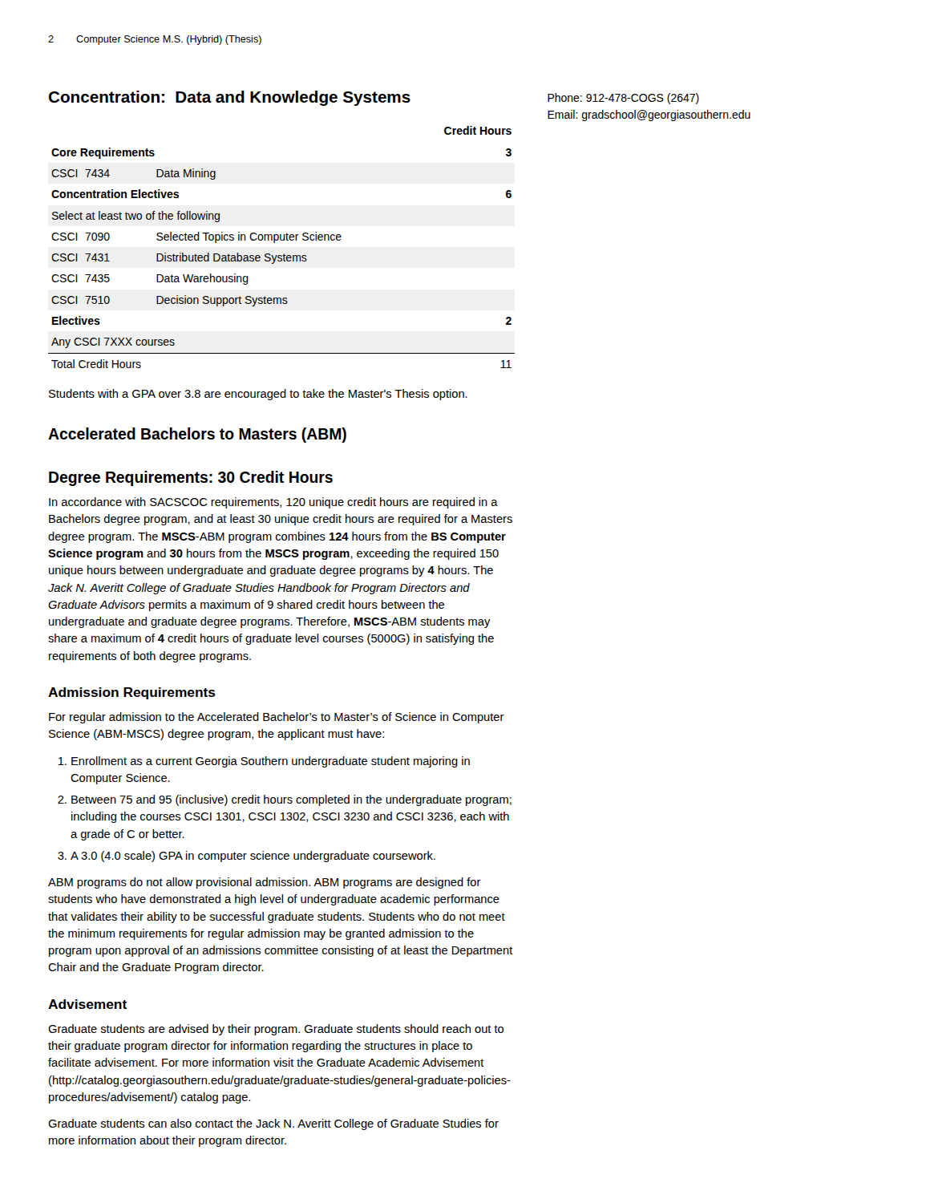2 Computer Science M.S. (Hybrid) (Thesis)
Concentration: Data and Knowledge Systems
| | Credit Hours |
| Core Requirements | 3 |
| CSCI 7434 | Data Mining | |
| Concentration Electives | 6 |
| Select at least two of the following | |
| CSCI 7090 | Selected Topics in Computer Science | |
| CSCI 7431 | Distributed Database Systems | |
| CSCI 7435 | Data Warehousing | |
| CSCI 7510 | Decision Support Systems | |
| Electives | 2 |
| Any CSCI 7XXX courses | |
| Total Credit Hours | 11 |
Students with a GPA over 3.8 are encouraged to take the Master's Thesis option.
Accelerated Bachelors to Masters (ABM)
Degree Requirements: 30 Credit Hours
In accordance with SACSCOC requirements, 120 unique credit hours are required in a Bachelors degree program, and at least 30 unique credit hours are required for a Masters degree program. The MSCS-ABM program combines 124 hours from the BS Computer Science program and 30 hours from the MSCS program, exceeding the required 150 unique hours between undergraduate and graduate degree programs by 4 hours. The Jack N. Averitt College of Graduate Studies Handbook for Program Directors and Graduate Advisors permits a maximum of 9 shared credit hours between the undergraduate and graduate degree programs. Therefore, MSCS-ABM students may share a maximum of 4 credit hours of graduate level courses (5000G) in satisfying the requirements of both degree programs.
Admission Requirements
For regular admission to the Accelerated Bachelor’s to Master’s of Science in Computer Science (ABM-MSCS) degree program, the applicant must have:
Enrollment as a current Georgia Southern undergraduate student majoring in Computer Science.
Between 75 and 95 (inclusive) credit hours completed in the undergraduate program; including the courses CSCI 1301, CSCI 1302, CSCI 3230 and CSCI 3236, each with a grade of C or better.
A 3.0 (4.0 scale) GPA in computer science undergraduate coursework.
ABM programs do not allow provisional admission. ABM programs are designed for students who have demonstrated a high level of undergraduate academic performance that validates their ability to be successful graduate students. Students who do not meet the minimum requirements for regular admission may be granted admission to the program upon approval of an admissions committee consisting of at least the Department Chair and the Graduate Program director.
Advisement
Graduate students are advised by their program. Graduate students should reach out to their graduate program director for information regarding the structures in place to facilitate advisement. For more information visit the Graduate Academic Advisement (http://catalog.georgiasouthern.edu/graduate/graduate-studies/general-graduate-policies-procedures/advisement/) catalog page.
Graduate students can also contact the Jack N. Averitt College of Graduate Studies for more information about their program director.
Phone: 912-478-COGS (2647)
Email: gradschool@georgiasouthern.edu